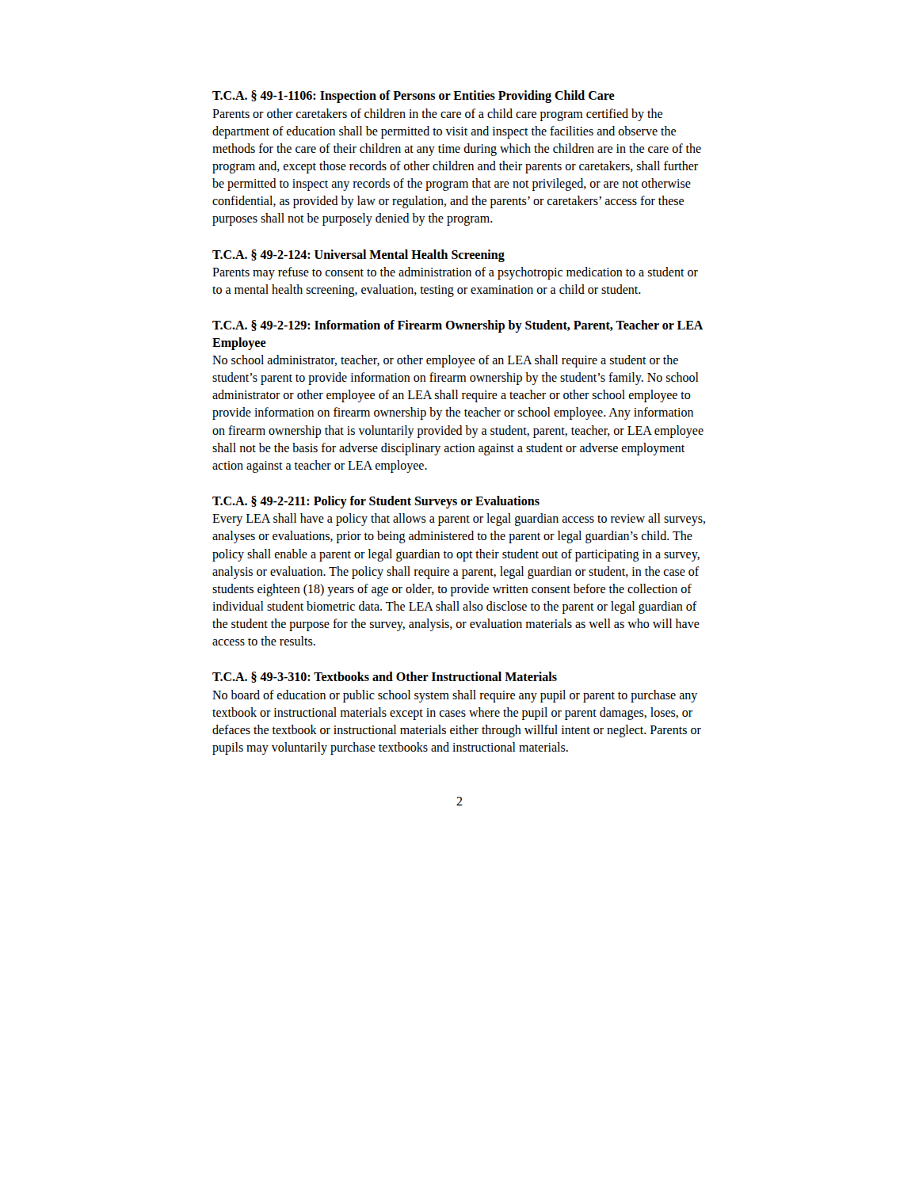T.C.A. § 49-1-1106: Inspection of Persons or Entities Providing Child Care
Parents or other caretakers of children in the care of a child care program certified by the department of education shall be permitted to visit and inspect the facilities and observe the methods for the care of their children at any time during which the children are in the care of the program and, except those records of other children and their parents or caretakers, shall further be permitted to inspect any records of the program that are not privileged, or are not otherwise confidential, as provided by law or regulation, and the parents’ or caretakers’ access for these purposes shall not be purposely denied by the program.
T.C.A. § 49-2-124: Universal Mental Health Screening
Parents may refuse to consent to the administration of a psychotropic medication to a student or to a mental health screening, evaluation, testing or examination or a child or student.
T.C.A. § 49-2-129: Information of Firearm Ownership by Student, Parent, Teacher or LEA Employee
No school administrator, teacher, or other employee of an LEA shall require a student or the student’s parent to provide information on firearm ownership by the student’s family. No school administrator or other employee of an LEA shall require a teacher or other school employee to provide information on firearm ownership by the teacher or school employee. Any information on firearm ownership that is voluntarily provided by a student, parent, teacher, or LEA employee shall not be the basis for adverse disciplinary action against a student or adverse employment action against a teacher or LEA employee.
T.C.A. § 49-2-211: Policy for Student Surveys or Evaluations
Every LEA shall have a policy that allows a parent or legal guardian access to review all surveys, analyses or evaluations, prior to being administered to the parent or legal guardian’s child. The policy shall enable a parent or legal guardian to opt their student out of participating in a survey, analysis or evaluation. The policy shall require a parent, legal guardian or student, in the case of students eighteen (18) years of age or older, to provide written consent before the collection of individual student biometric data. The LEA shall also disclose to the parent or legal guardian of the student the purpose for the survey, analysis, or evaluation materials as well as who will have access to the results.
T.C.A. § 49-3-310: Textbooks and Other Instructional Materials
No board of education or public school system shall require any pupil or parent to purchase any textbook or instructional materials except in cases where the pupil or parent damages, loses, or defaces the textbook or instructional materials either through willful intent or neglect. Parents or pupils may voluntarily purchase textbooks and instructional materials.
2